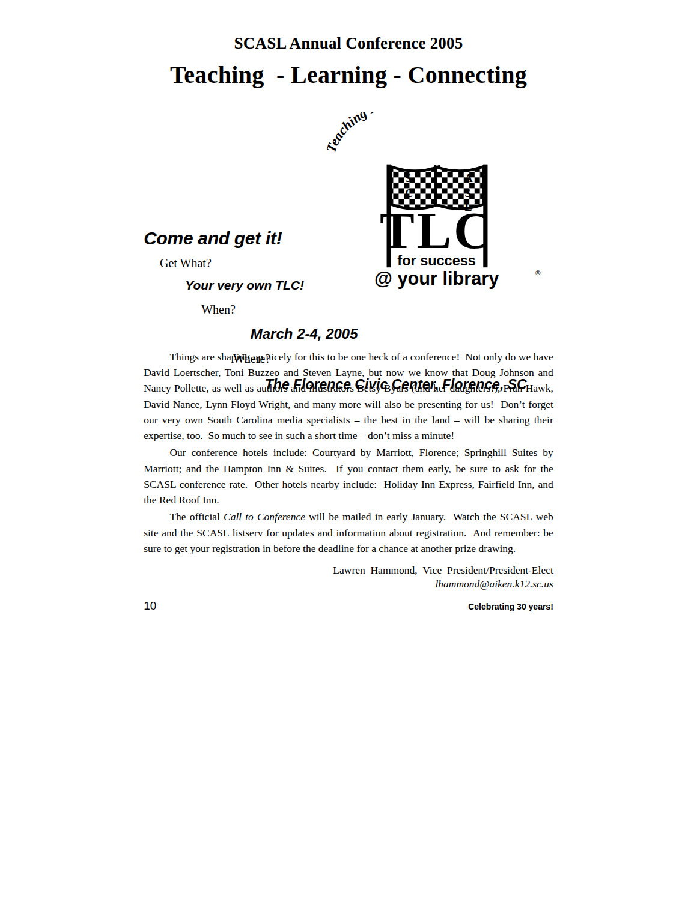SCASL Annual Conference 2005
Teaching - Learning - Connecting
Teaching Learning Connecting S C A S L TLC for success @ your library ®
Come and get it!
Get What?
Your very own TLC!
When?
March 2-4, 2005
Where?
The Florence Civic Center, Florence, SC
Things are shaping up nicely for this to be one heck of a conference! Not only do we have David Loertscher, Toni Buzzeo and Steven Layne, but now we know that Doug Johnson and Nancy Pollette, as well as authors and illustrators Betsy Byars (and her daughters!), Fran Hawk, David Nance, Lynn Floyd Wright, and many more will also be presenting for us! Don’t forget our very own South Carolina media specialists – the best in the land – will be sharing their expertise, too. So much to see in such a short time – don’t miss a minute!
Our conference hotels include: Courtyard by Marriott, Florence; Springhill Suites by Marriott; and the Hampton Inn & Suites. If you contact them early, be sure to ask for the SCASL conference rate. Other hotels nearby include: Holiday Inn Express, Fairfield Inn, and the Red Roof Inn.
The official Call to Conference will be mailed in early January. Watch the SCASL web site and the SCASL listserv for updates and information about registration. And remember: be sure to get your registration in before the deadline for a chance at another prize drawing.
Lawren Hammond, Vice President/President-Elect lhammond@aiken.k12.sc.us
10
Celebrating 30 years!